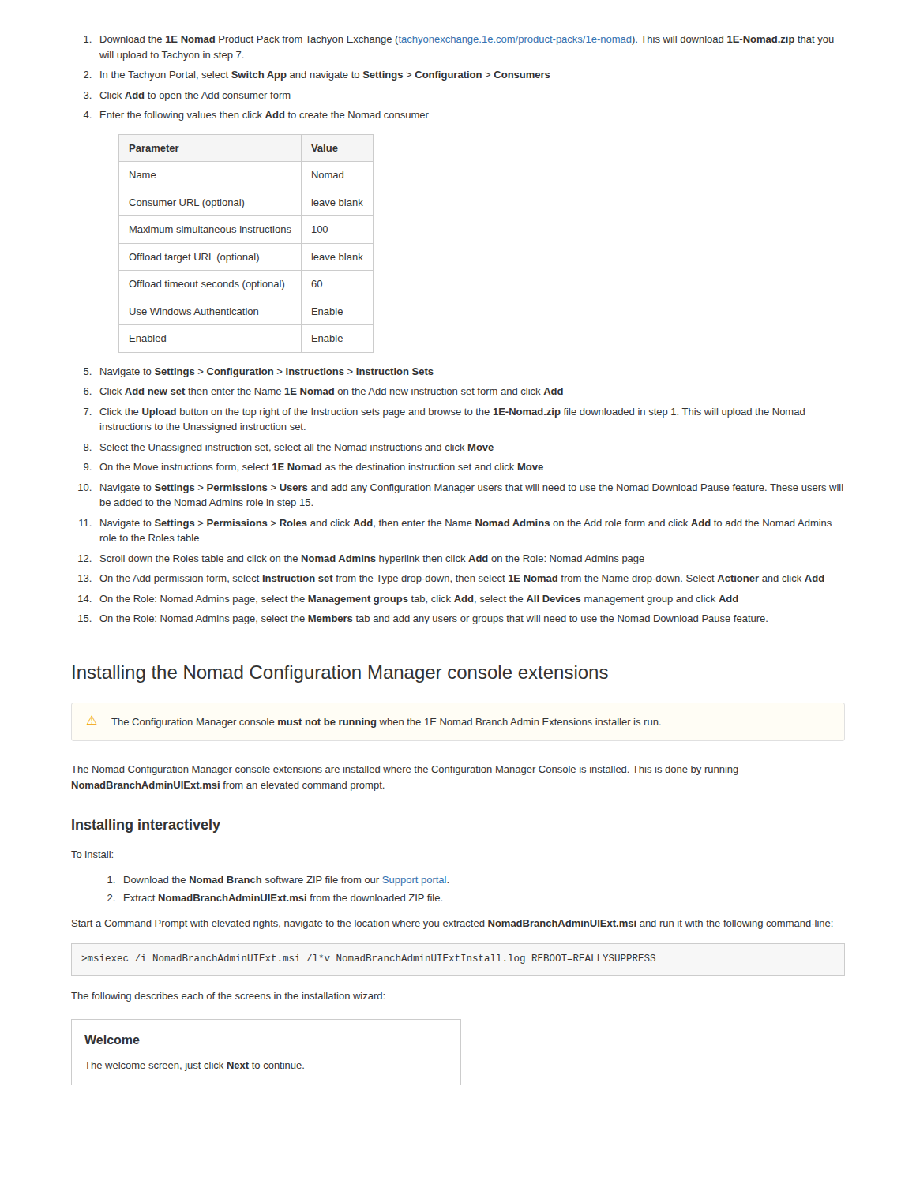Download the 1E Nomad Product Pack from Tachyon Exchange (tachyonexchange.1e.com/product-packs/1e-nomad). This will download 1E-Nomad.zip that you will upload to Tachyon in step 7.
In the Tachyon Portal, select Switch App and navigate to Settings > Configuration > Consumers
Click Add to open the Add consumer form
Enter the following values then click Add to create the Nomad consumer
| Parameter | Value |
| --- | --- |
| Name | Nomad |
| Consumer URL (optional) | leave blank |
| Maximum simultaneous instructions | 100 |
| Offload target URL (optional) | leave blank |
| Offload timeout seconds (optional) | 60 |
| Use Windows Authentication | Enable |
| Enabled | Enable |
Navigate to Settings > Configuration > Instructions > Instruction Sets
Click Add new set then enter the Name 1E Nomad on the Add new instruction set form and click Add
Click the Upload button on the top right of the Instruction sets page and browse to the 1E-Nomad.zip file downloaded in step 1. This will upload the Nomad instructions to the Unassigned instruction set.
Select the Unassigned instruction set, select all the Nomad instructions and click Move
On the Move instructions form, select 1E Nomad as the destination instruction set and click Move
Navigate to Settings > Permissions > Users and add any Configuration Manager users that will need to use the Nomad Download Pause feature. These users will be added to the Nomad Admins role in step 15.
Navigate to Settings > Permissions > Roles and click Add, then enter the Name Nomad Admins on the Add role form and click Add to add the Nomad Admins role to the Roles table
Scroll down the Roles table and click on the Nomad Admins hyperlink then click Add on the Role: Nomad Admins page
On the Add permission form, select Instruction set from the Type drop-down, then select 1E Nomad from the Name drop-down. Select Actioner and click Add
On the Role: Nomad Admins page, select the Management groups tab, click Add, select the All Devices management group and click Add
On the Role: Nomad Admins page, select the Members tab and add any users or groups that will need to use the Nomad Download Pause feature.
Installing the Nomad Configuration Manager console extensions
⚠ The Configuration Manager console must not be running when the 1E Nomad Branch Admin Extensions installer is run.
The Nomad Configuration Manager console extensions are installed where the Configuration Manager Console is installed. This is done by running NomadBranchAdminUIExt.msi from an elevated command prompt.
Installing interactively
To install:
Download the Nomad Branch software ZIP file from our Support portal.
Extract NomadBranchAdminUIExt.msi from the downloaded ZIP file.
Start a Command Prompt with elevated rights, navigate to the location where you extracted NomadBranchAdminUIExt.msi and run it with the following command-line:
>msiexec /i NomadBranchAdminUIExt.msi /l*v NomadBranchAdminUIExtInstall.log REBOOT=REALLYSUPPRESS
The following describes each of the screens in the installation wizard:
Welcome
The welcome screen, just click Next to continue.